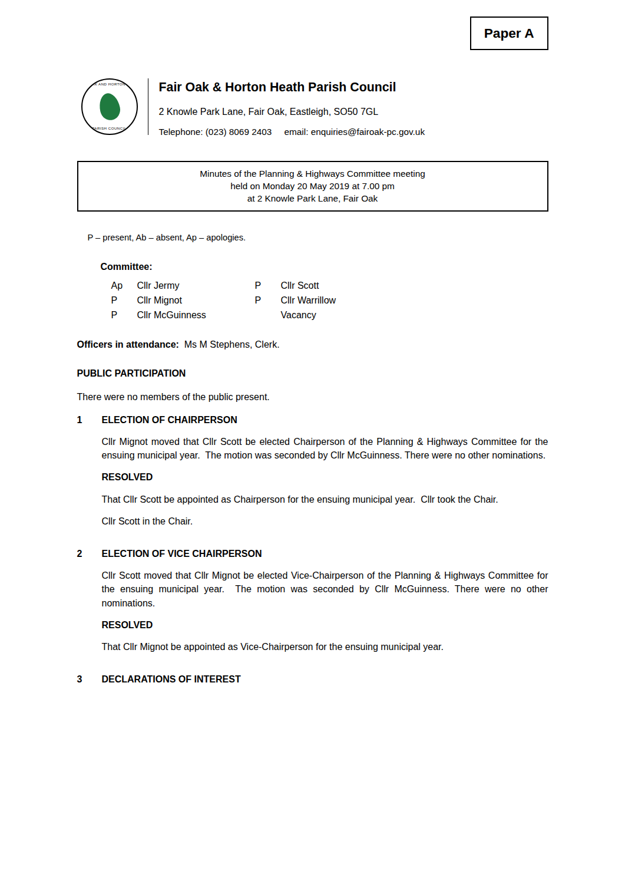Paper A
FAIR OAK AND HORTON HEATH PARISH COUNCIL
Fair Oak & Horton Heath Parish Council
2 Knowle Park Lane, Fair Oak, Eastleigh, SO50 7GL
Telephone: (023) 8069 2403 email: enquiries@fairoak-pc.gov.uk
Minutes of the Planning & Highways Committee meeting
held on Monday 20 May 2019 at 7.00 pm
at 2 Knowle Park Lane, Fair Oak
P – present, Ab – absent, Ap – apologies.
Committee:
| Ap | Cllr Jermy | P | Cllr Scott |
| P | Cllr Mignot | P | Cllr Warrillow |
| P | Cllr McGuinness | | Vacancy |
Officers in attendance: Ms M Stephens, Clerk.
PUBLIC PARTICIPATION
There were no members of the public present.
1
Election of Chairperson
Cllr Mignot moved that Cllr Scott be elected Chairperson of the Planning & Highways Committee for the ensuing municipal year. The motion was seconded by Cllr McGuinness. There were no other nominations.
RESOLVED
That Cllr Scott be appointed as Chairperson for the ensuing municipal year. Cllr took the Chair.
Cllr Scott in the Chair.
2
Election of Vice Chairperson
Cllr Scott moved that Cllr Mignot be elected Vice-Chairperson of the Planning & Highways Committee for the ensuing municipal year. The motion was seconded by Cllr McGuinness. There were no other nominations.
RESOLVED
That Cllr Mignot be appointed as Vice-Chairperson for the ensuing municipal year.
3
Declarations of Interest